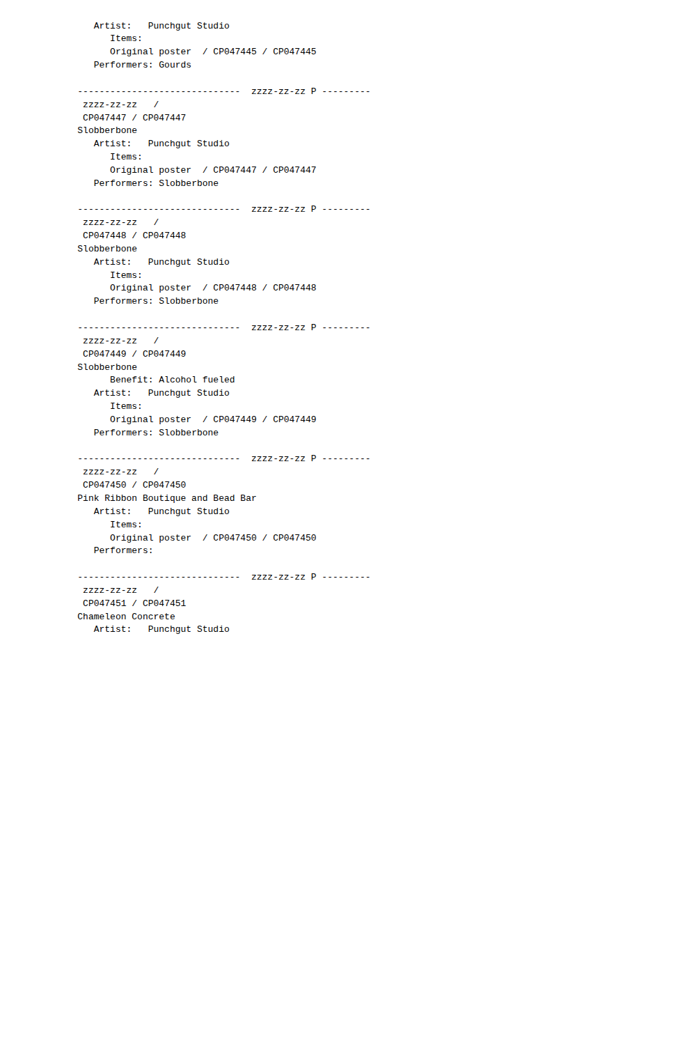Artist:   Punchgut Studio
      Items:
      Original poster  / CP047445 / CP047445
   Performers: Gourds

------------------------------  zzzz-zz-zz P ---------
 zzzz-zz-zz   / 
 CP047447 / CP047447
Slobberbone
   Artist:   Punchgut Studio
      Items:
      Original poster  / CP047447 / CP047447
   Performers: Slobberbone

------------------------------  zzzz-zz-zz P ---------
 zzzz-zz-zz   / 
 CP047448 / CP047448
Slobberbone
   Artist:   Punchgut Studio
      Items:
      Original poster  / CP047448 / CP047448
   Performers: Slobberbone

------------------------------  zzzz-zz-zz P ---------
 zzzz-zz-zz   / 
 CP047449 / CP047449
Slobberbone
      Benefit: Alcohol fueled
   Artist:   Punchgut Studio
      Items:
      Original poster  / CP047449 / CP047449
   Performers: Slobberbone

------------------------------  zzzz-zz-zz P ---------
 zzzz-zz-zz   / 
 CP047450 / CP047450
Pink Ribbon Boutique and Bead Bar
   Artist:   Punchgut Studio
      Items:
      Original poster  / CP047450 / CP047450
   Performers:

------------------------------  zzzz-zz-zz P ---------
 zzzz-zz-zz   / 
 CP047451 / CP047451
Chameleon Concrete
   Artist:   Punchgut Studio